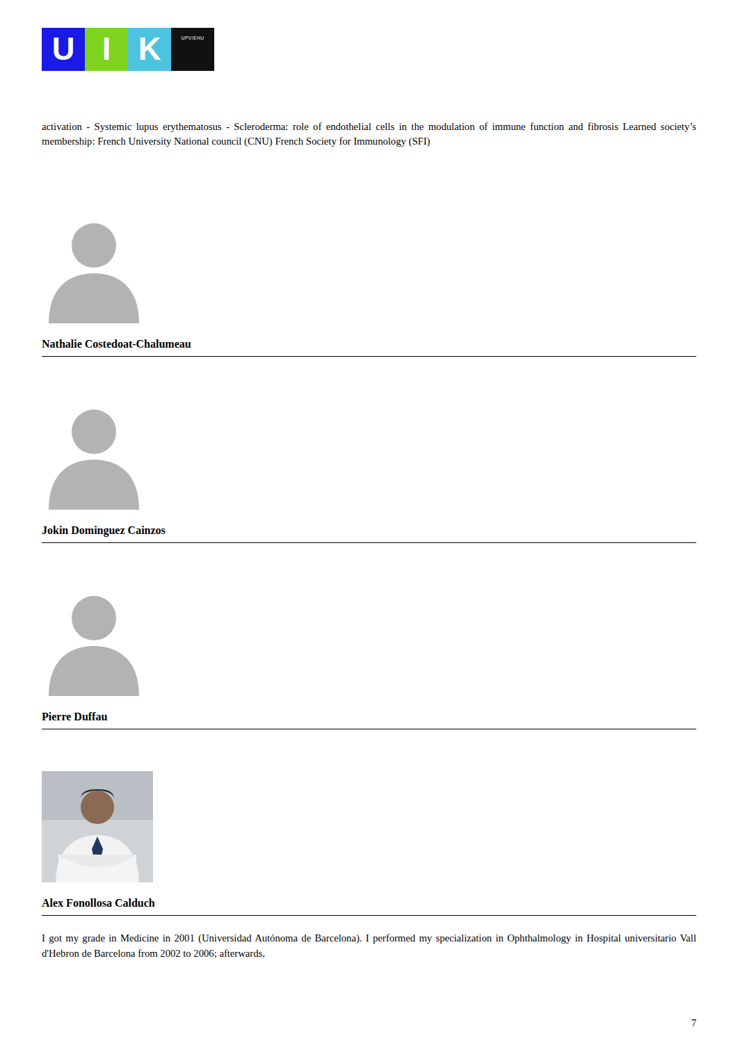UIKUPV/EHU❖
activation - Systemic lupus erythematosus - Scleroderma: role of endothelial cells in the modulation of immune function and fibrosis Learned society’s membership: French University National council (CNU) French Society for Immunology (SFI)
Nathalie Costedoat-Chalumeau
Jokin Dominguez Cainzos
Pierre Duffau
Alex Fonollosa Calduch
I got my grade in Medicine in 2001 (Universidad Autónoma de Barcelona). I performed my specialization in Ophthalmology in Hospital universitario Vall d'Hebron de Barcelona from 2002 to 2006; afterwards,
7